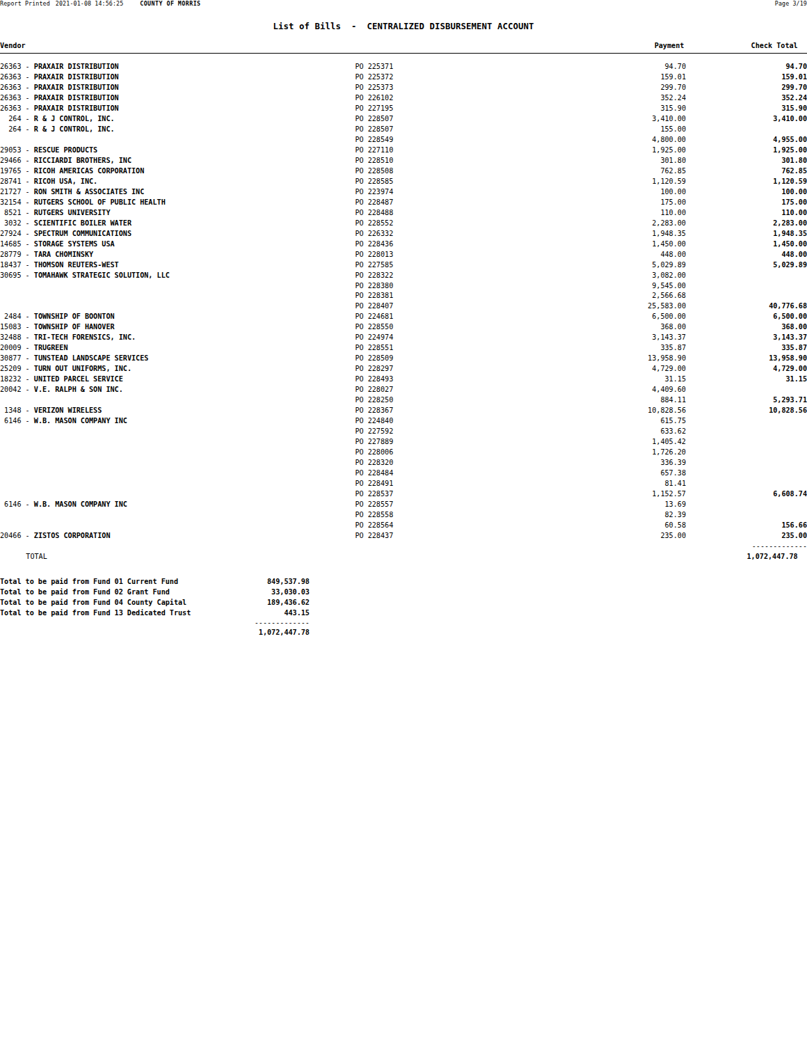Report Printed 2021-01-08 14:56:25 COUNTY OF MORRIS
Page 3/19
List of Bills - CENTRALIZED DISBURSEMENT ACCOUNT
| Vendor | | Payment | Check Total |
| --- | --- | --- | --- |
| 26363 - PRAXAIR DISTRIBUTION | PO 225371 | 94.70 | 94.70 |
| 26363 - PRAXAIR DISTRIBUTION | PO 225372 | 159.01 | 159.01 |
| 26363 - PRAXAIR DISTRIBUTION | PO 225373 | 299.70 | 299.70 |
| 26363 - PRAXAIR DISTRIBUTION | PO 226102 | 352.24 | 352.24 |
| 26363 - PRAXAIR DISTRIBUTION | PO 227195 | 315.90 | 315.90 |
| 264 - R & J CONTROL, INC. | PO 228507 | 3,410.00 | 3,410.00 |
| 264 - R & J CONTROL, INC. | PO 228507 | 155.00 | |
| | PO 228549 | 4,800.00 | 4,955.00 |
| 29053 - RESCUE PRODUCTS | PO 227110 | 1,925.00 | 1,925.00 |
| 29466 - RICCIARDI BROTHERS, INC | PO 228510 | 301.80 | 301.80 |
| 19765 - RICOH AMERICAS CORPORATION | PO 228508 | 762.85 | 762.85 |
| 28741 - RICOH USA, INC. | PO 228585 | 1,120.59 | 1,120.59 |
| 21727 - RON SMITH & ASSOCIATES INC | PO 223974 | 100.00 | 100.00 |
| 32154 - RUTGERS SCHOOL OF PUBLIC HEALTH | PO 228487 | 175.00 | 175.00 |
| 8521 - RUTGERS UNIVERSITY | PO 228488 | 110.00 | 110.00 |
| 3032 - SCIENTIFIC BOILER WATER | PO 228552 | 2,283.00 | 2,283.00 |
| 27924 - SPECTRUM COMMUNICATIONS | PO 226332 | 1,948.35 | 1,948.35 |
| 14685 - STORAGE SYSTEMS USA | PO 228436 | 1,450.00 | 1,450.00 |
| 28779 - TARA CHOMINSKY | PO 228013 | 448.00 | 448.00 |
| 18437 - THOMSON REUTERS-WEST | PO 227585 | 5,029.89 | 5,029.89 |
| 30695 - TOMAHAWK STRATEGIC SOLUTION, LLC | PO 228322 | 3,082.00 | |
| | PO 228380 | 9,545.00 | |
| | PO 228381 | 2,566.68 | |
| | PO 228407 | 25,583.00 | 40,776.68 |
| 2484 - TOWNSHIP OF BOONTON | PO 224681 | 6,500.00 | 6,500.00 |
| 15083 - TOWNSHIP OF HANOVER | PO 228550 | 368.00 | 368.00 |
| 32488 - TRI-TECH FORENSICS, INC. | PO 224974 | 3,143.37 | 3,143.37 |
| 20009 - TRUGREEN | PO 228551 | 335.87 | 335.87 |
| 30877 - TUNSTEAD LANDSCAPE SERVICES | PO 228509 | 13,958.90 | 13,958.90 |
| 25209 - TURN OUT UNIFORMS, INC. | PO 228297 | 4,729.00 | 4,729.00 |
| 18232 - UNITED PARCEL SERVICE | PO 228493 | 31.15 | 31.15 |
| 20042 - V.E. RALPH & SON INC. | PO 228027 | 4,409.60 | |
| | PO 228250 | 884.11 | 5,293.71 |
| 1348 - VERIZON WIRELESS | PO 228367 | 10,828.56 | 10,828.56 |
| 6146 - W.B. MASON COMPANY INC | PO 224840 | 615.75 | |
| | PO 227592 | 633.62 | |
| | PO 227889 | 1,405.42 | |
| | PO 228006 | 1,726.20 | |
| | PO 228320 | 336.39 | |
| | PO 228484 | 657.38 | |
| | PO 228491 | 81.41 | |
| | PO 228537 | 1,152.57 | 6,608.74 |
| 6146 - W.B. MASON COMPANY INC | PO 228557 | 13.69 | |
| | PO 228558 | 82.39 | |
| | PO 228564 | 60.58 | 156.66 |
| 20466 - ZISTOS CORPORATION | PO 228437 | 235.00 | 235.00 |
| | ------------- |
| TOTAL | | | 1,072,447.78 |
| Total to be paid from Fund 01 Current Fund | 849,537.98 |
| Total to be paid from Fund 02 Grant Fund | 33,030.03 |
| Total to be paid from Fund 04 County Capital | 189,436.62 |
| Total to be paid from Fund 13 Dedicated Trust | 443.15 |
| | ------------- |
| | 1,072,447.78 |